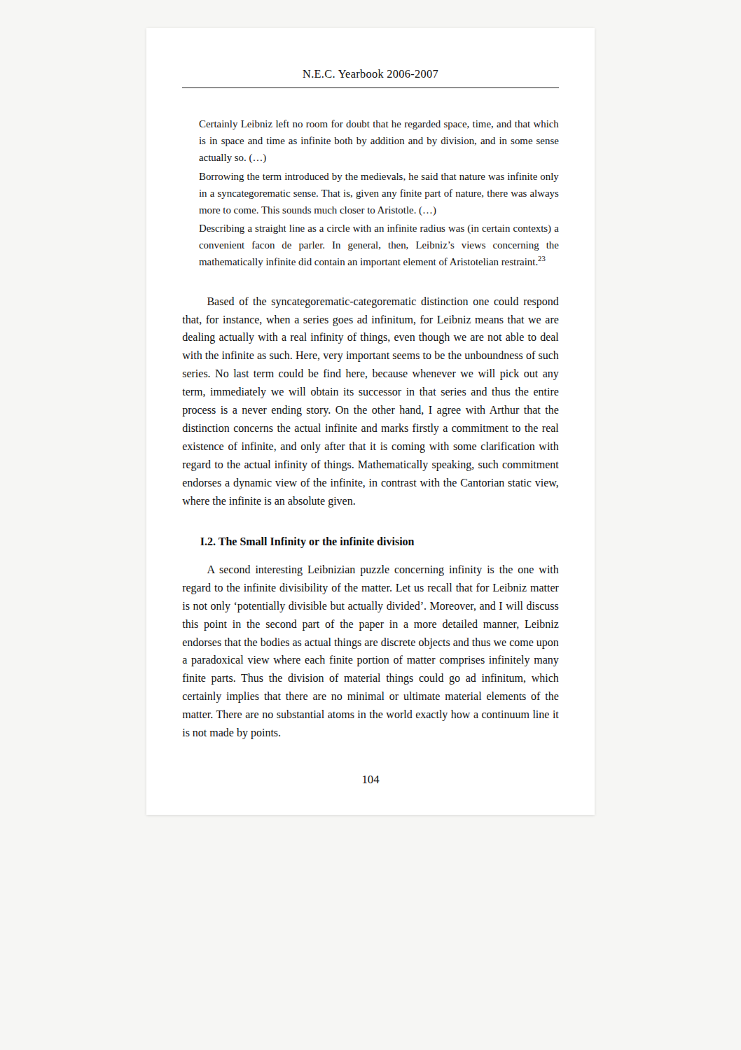N.E.C. Yearbook 2006-2007
Certainly Leibniz left no room for doubt that he regarded space, time, and that which is in space and time as infinite both by addition and by division, and in some sense actually so. (…)
Borrowing the term introduced by the medievals, he said that nature was infinite only in a syncategorematic sense. That is, given any finite part of nature, there was always more to come. This sounds much closer to Aristotle. (…)
Describing a straight line as a circle with an infinite radius was (in certain contexts) a convenient facon de parler. In general, then, Leibniz’s views concerning the mathematically infinite did contain an important element of Aristotelian restraint.23
Based of the syncategorematic-categorematic distinction one could respond that, for instance, when a series goes ad infinitum, for Leibniz means that we are dealing actually with a real infinity of things, even though we are not able to deal with the infinite as such. Here, very important seems to be the unboundness of such series. No last term could be find here, because whenever we will pick out any term, immediately we will obtain its successor in that series and thus the entire process is a never ending story. On the other hand, I agree with Arthur that the distinction concerns the actual infinite and marks firstly a commitment to the real existence of infinite, and only after that it is coming with some clarification with regard to the actual infinity of things. Mathematically speaking, such commitment endorses a dynamic view of the infinite, in contrast with the Cantorian static view, where the infinite is an absolute given.
I.2. The Small Infinity or the infinite division
A second interesting Leibnizian puzzle concerning infinity is the one with regard to the infinite divisibility of the matter. Let us recall that for Leibniz matter is not only ‘potentially divisible but actually divided’. Moreover, and I will discuss this point in the second part of the paper in a more detailed manner, Leibniz endorses that the bodies as actual things are discrete objects and thus we come upon a paradoxical view where each finite portion of matter comprises infinitely many finite parts. Thus the division of material things could go ad infinitum, which certainly implies that there are no minimal or ultimate material elements of the matter. There are no substantial atoms in the world exactly how a continuum line it is not made by points.
104